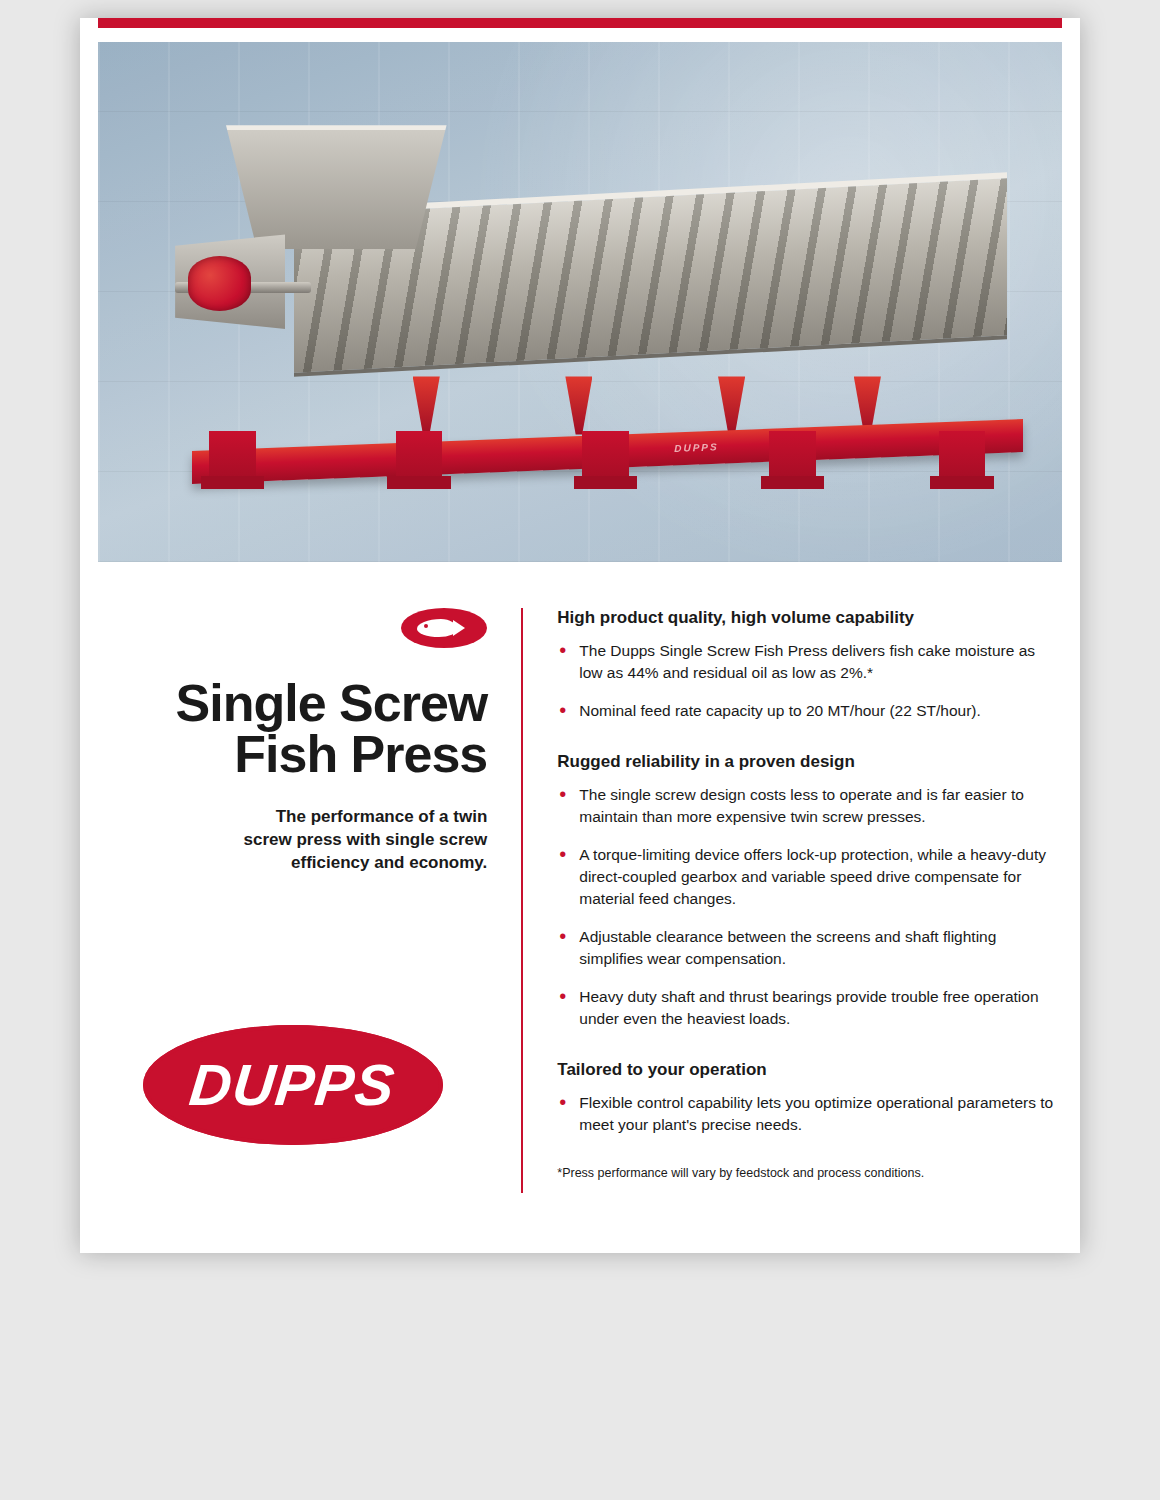DUPPS
Single Screw
Fish Press
The performance of a twin
screw press with single screw
efficiency and economy.
DUPPS
High product quality, high volume capability
The Dupps Single Screw Fish Press delivers fish cake moisture as low as 44% and residual oil as low as 2%.*
Nominal feed rate capacity up to 20 MT/hour (22 ST/hour).
Rugged reliability in a proven design
The single screw design costs less to operate and is far easier to maintain than more expensive twin screw presses.
A torque-limiting device offers lock-up protection, while a heavy-duty direct-coupled gearbox and variable speed drive compensate for material feed changes.
Adjustable clearance between the screens and shaft flighting simplifies wear compensation.
Heavy duty shaft and thrust bearings provide trouble free operation under even the heaviest loads.
Tailored to your operation
Flexible control capability lets you optimize operational parameters to meet your plant's precise needs.
*Press performance will vary by feedstock and process conditions.